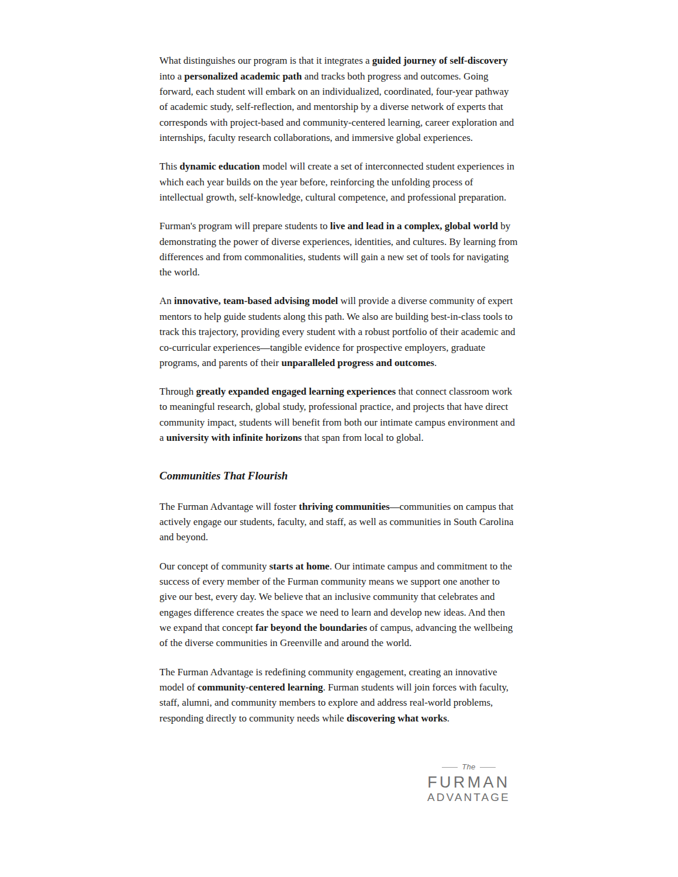What distinguishes our program is that it integrates a guided journey of self-discovery into a personalized academic path and tracks both progress and outcomes. Going forward, each student will embark on an individualized, coordinated, four-year pathway of academic study, self-reflection, and mentorship by a diverse network of experts that corresponds with project-based and community-centered learning, career exploration and internships, faculty research collaborations, and immersive global experiences.
This dynamic education model will create a set of interconnected student experiences in which each year builds on the year before, reinforcing the unfolding process of intellectual growth, self-knowledge, cultural competence, and professional preparation.
Furman's program will prepare students to live and lead in a complex, global world by demonstrating the power of diverse experiences, identities, and cultures. By learning from differences and from commonalities, students will gain a new set of tools for navigating the world.
An innovative, team-based advising model will provide a diverse community of expert mentors to help guide students along this path. We also are building best-in-class tools to track this trajectory, providing every student with a robust portfolio of their academic and co-curricular experiences—tangible evidence for prospective employers, graduate programs, and parents of their unparalleled progress and outcomes.
Through greatly expanded engaged learning experiences that connect classroom work to meaningful research, global study, professional practice, and projects that have direct community impact, students will benefit from both our intimate campus environment and a university with infinite horizons that span from local to global.
Communities That Flourish
The Furman Advantage will foster thriving communities—communities on campus that actively engage our students, faculty, and staff, as well as communities in South Carolina and beyond.
Our concept of community starts at home. Our intimate campus and commitment to the success of every member of the Furman community means we support one another to give our best, every day. We believe that an inclusive community that celebrates and engages difference creates the space we need to learn and develop new ideas. And then we expand that concept far beyond the boundaries of campus, advancing the wellbeing of the diverse communities in Greenville and around the world.
The Furman Advantage is redefining community engagement, creating an innovative model of community-centered learning. Furman students will join forces with faculty, staff, alumni, and community members to explore and address real-world problems, responding directly to community needs while discovering what works.
The
FURMAN
ADVANTAGE